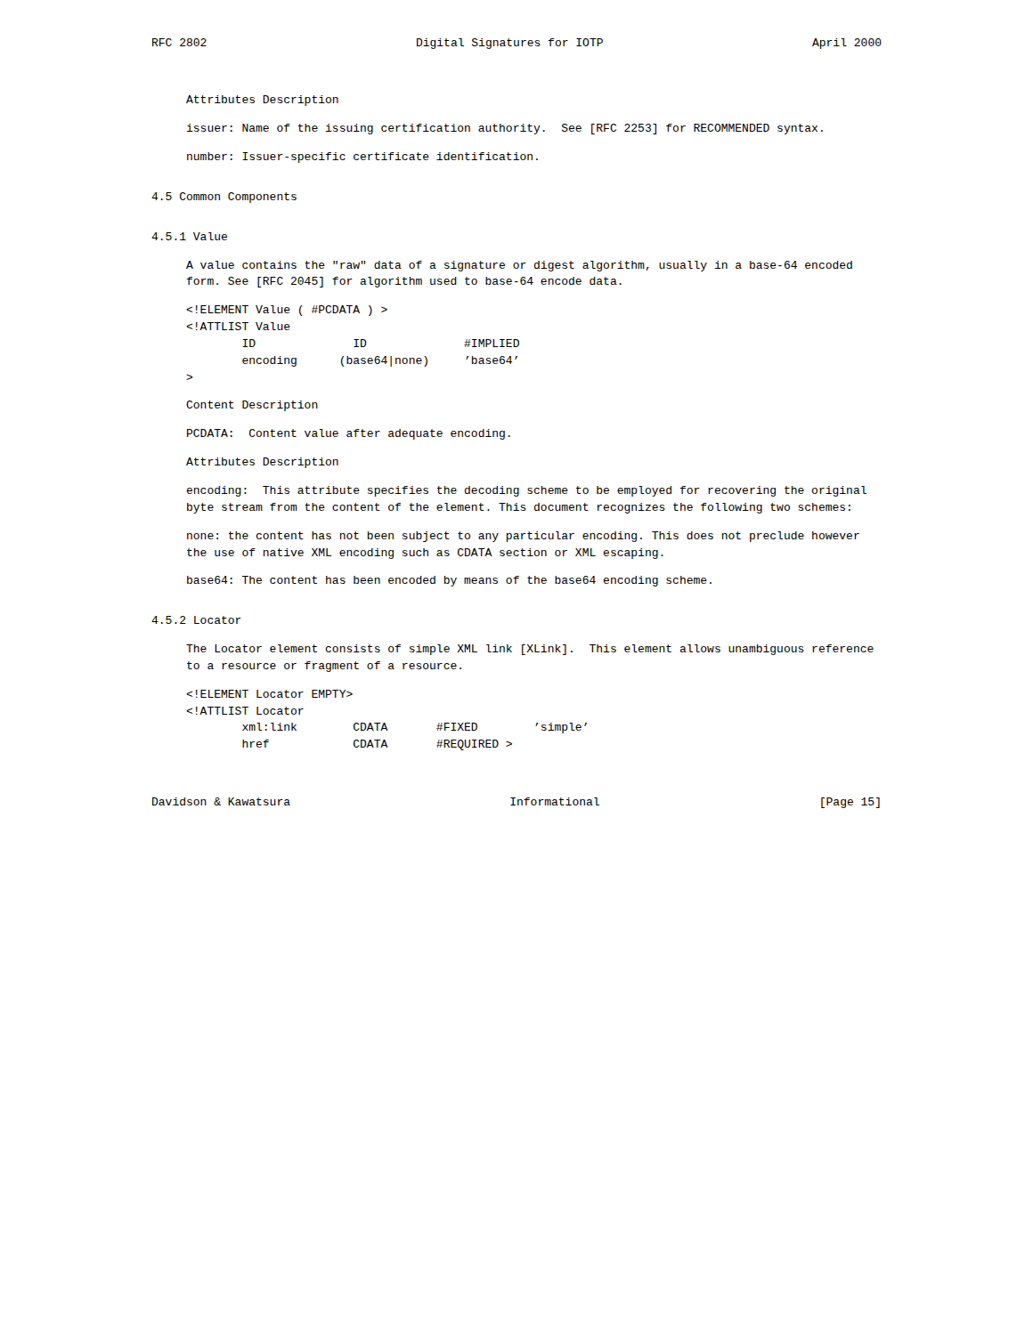RFC 2802 Digital Signatures for IOTP April 2000
Attributes Description
issuer: Name of the issuing certification authority. See [RFC 2253] for RECOMMENDED syntax.
number: Issuer-specific certificate identification.
4.5 Common Components
4.5.1 Value
A value contains the "raw" data of a signature or digest algorithm, usually in a base-64 encoded form. See [RFC 2045] for algorithm used to base-64 encode data.
<!ELEMENT Value ( #PCDATA ) >
<!ATTLIST Value
        ID              ID              #IMPLIED
        encoding      (base64|none)     ’base64’
>
Content Description
PCDATA: Content value after adequate encoding.
Attributes Description
encoding: This attribute specifies the decoding scheme to be employed for recovering the original byte stream from the content of the element. This document recognizes the following two schemes:
none: the content has not been subject to any particular encoding. This does not preclude however the use of native XML encoding such as CDATA section or XML escaping.
base64: The content has been encoded by means of the base64 encoding scheme.
4.5.2 Locator
The Locator element consists of simple XML link [XLink]. This element allows unambiguous reference to a resource or fragment of a resource.
<!ELEMENT Locator EMPTY>
<!ATTLIST Locator
        xml:link        CDATA       #FIXED        ’simple’
        href            CDATA       #REQUIRED >
Davidson & Kawatsura Informational [Page 15]